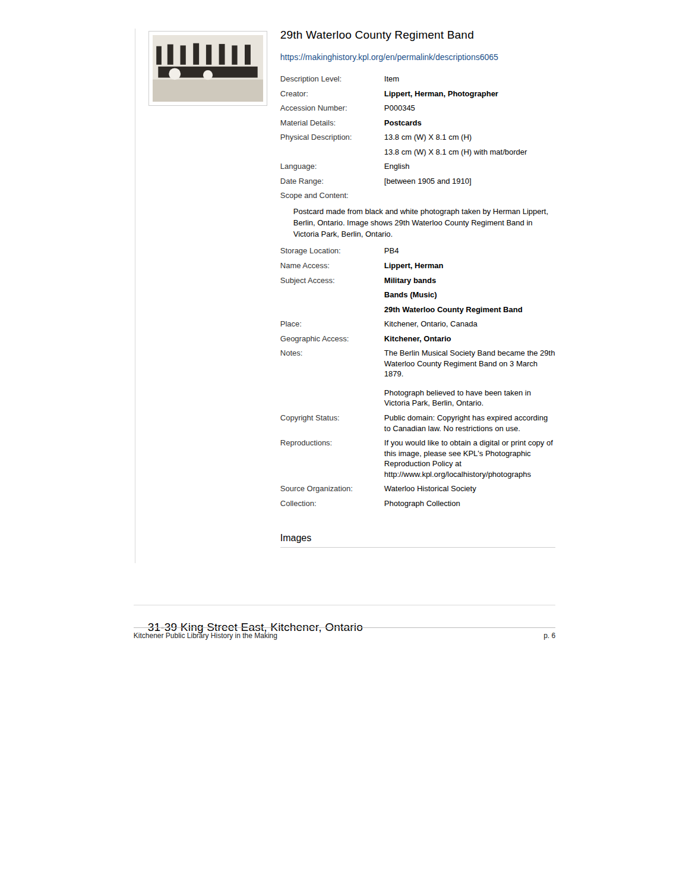29th Waterloo County Regiment Band
https://makinghistory.kpl.org/en/permalink/descriptions6065
| Description Level: | Item |
| Creator: | Lippert, Herman, Photographer |
| Accession Number: | P000345 |
| Material Details: | Postcards |
| Physical Description: | 13.8 cm (W) X 8.1 cm (H) |
| | 13.8 cm (W) X 8.1 cm (H) with mat/border |
| Language: | English |
| Date Range: | [between 1905 and 1910] |
| Scope and Content: | |
Postcard made from black and white photograph taken by Herman Lippert, Berlin, Ontario. Image shows 29th Waterloo County Regiment Band in Victoria Park, Berlin, Ontario.
| Storage Location: | PB4 |
| Name Access: | Lippert, Herman |
| Subject Access: | Military bands |
| | Bands (Music) |
| | 29th Waterloo County Regiment Band |
| Place: | Kitchener, Ontario, Canada |
| Geographic Access: | Kitchener, Ontario |
| Notes: | The Berlin Musical Society Band became the 29th Waterloo County Regiment Band on 3 March 1879. |
| | Photograph believed to have been taken in Victoria Park, Berlin, Ontario. |
| Copyright Status: | Public domain: Copyright has expired according to Canadian law. No restrictions on use. |
| Reproductions: | If you would like to obtain a digital or print copy of this image, please see KPL's Photographic Reproduction Policy at http://www.kpl.org/localhistory/photographs |
| Source Organization: | Waterloo Historical Society |
| Collection: | Photograph Collection |
Images
31-39 King Street East, Kitchener, Ontario
Kitchener Public Library History in the Making p. 6